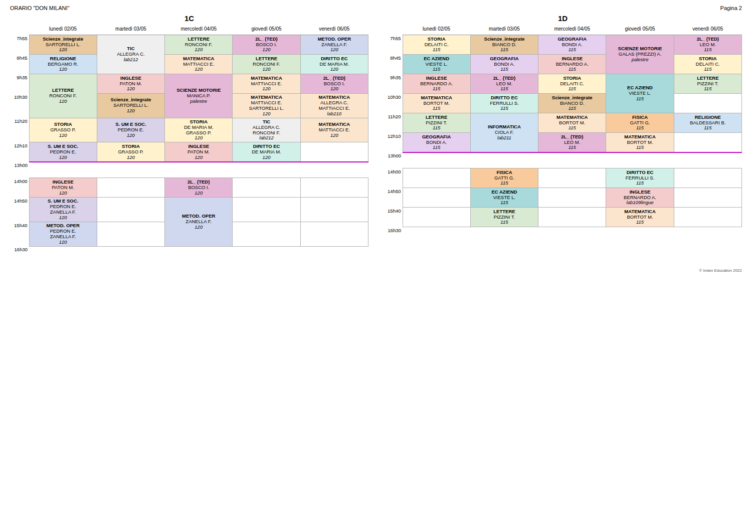ORARIO "DON MILANI" Pagina 2
1C
| | lunedì 02/05 | martedì 03/05 | mercoledì 04/05 | giovedì 05/05 | venerdì 06/05 |
| --- | --- | --- | --- | --- | --- |
| 7h55 | Scienze_integrate SARTORELLI L. 120 | TIC ALLEGRA C. lab212 | LETTERE RONCONI F. 120 | 2L_ (TED) BOSCO I. 120 | METOD. OPER ZANELLA F. 120 |
| 8h45 | RELIGIONE BERGAMO R. 120 | MATEMATICA MATTIACCI E. 120 | LETTERE RONCONI F. 120 | DIRITTO EC DE MARIA M. 120 |
| 9h35 | LETTERE RONCONI F. 120 | INGLESE PATON M. 120 | SCIENZE MOTORIE MANICA P. palestre | MATEMATICA MATTIACCI E. 120 | 2L_ (TED) BOSCO I. 120 |
| 10h30 | Scienze_integrate SARTORELLI L. 120 | MATEMATICA MATTIACCI E. SARTORELLI L. 120 | MATEMATICA ALLEGRA C. MATTIACCI E. lab210 |
| 11h20 | STORIA GRASSO P. 120 | S. UM E SOC. PEDRON E. 120 | STORIA DE MARIA M. GRASSO P. 120 | TIC ALLEGRA C. RONCONI F. lab212 | MATEMATICA MATTIACCI E. 120 |
| 12h10 | S. UM E SOC. PEDRON E. 120 | STORIA GRASSO P. 120 | INGLESE PATON M. 120 | DIRITTO EC DE MARIA M. 120 | |
| 13h00 | | | | | |
| 14h00 | INGLESE PATON M. 120 | | 2L_ (TED) BOSCO I. 120 | | |
| 14h50 | S. UM E SOC. PEDRON E. ZANELLA F. 120 | | METOD. OPER ZANELLA F. 120 | | |
| 15h40 | METOD. OPER PEDRON E. ZANELLA F. 120 | | | |
| 16h30 | |
1D
| | lunedì 02/05 | martedì 03/05 | mercoledì 04/05 | giovedì 05/05 | venerdì 06/05 |
| --- | --- | --- | --- | --- | --- |
| 7h55 | STORIA DELAITI C. 115 | Scienze_integrate BIANCO D. 115 | GEOGRAFIA BONDI A. 115 | SCIENZE MOTORIE GALAS (PREZZI) A. palestre | 2L_ (TED) LEO M. 115 |
| 8h45 | EC AZIEND VIESTE L. 115 | GEOGRAFIA BONDI A. 115 | INGLESE BERNARDO A. 115 | STORIA DELAITI C. 115 |
| 9h35 | INGLESE BERNARDO A. 115 | 2L_ (TED) LEO M. 115 | STORIA DELAITI C. 115 | EC AZIEND VIESTE L. 115 | LETTERE PIZZINI T. 115 |
| 10h30 | MATEMATICA BORTOT M. 115 | DIRITTO EC FERRULLI S. 115 | Scienze_integrate BIANCO D. 115 | |
| 11h20 | LETTERE PIZZINI T. 115 | INFORMATICA CIOLA F. lab211 | MATEMATICA BORTOT M. 115 | FISICA GATTI G. 115 | RELIGIONE BALDESSARI B. 115 |
| 12h10 | GEOGRAFIA BONDI A. 115 | 2L_ (TED) LEO M. 115 | MATEMATICA BORTOT M. 115 | |
| 13h00 | | | | | |
| 14h00 | | FISICA GATTI G. 115 | | DIRITTO EC FERRULLI S. 115 | |
| 14h50 | | EC AZIEND VIESTE L. 115 | | INGLESE BERNARDO A. lab109lingue | |
| 15h40 | | LETTERE PIZZINI T. 115 | | MATEMATICA BORTOT M. 115 | |
| 16h30 | |
© Index Education 2022